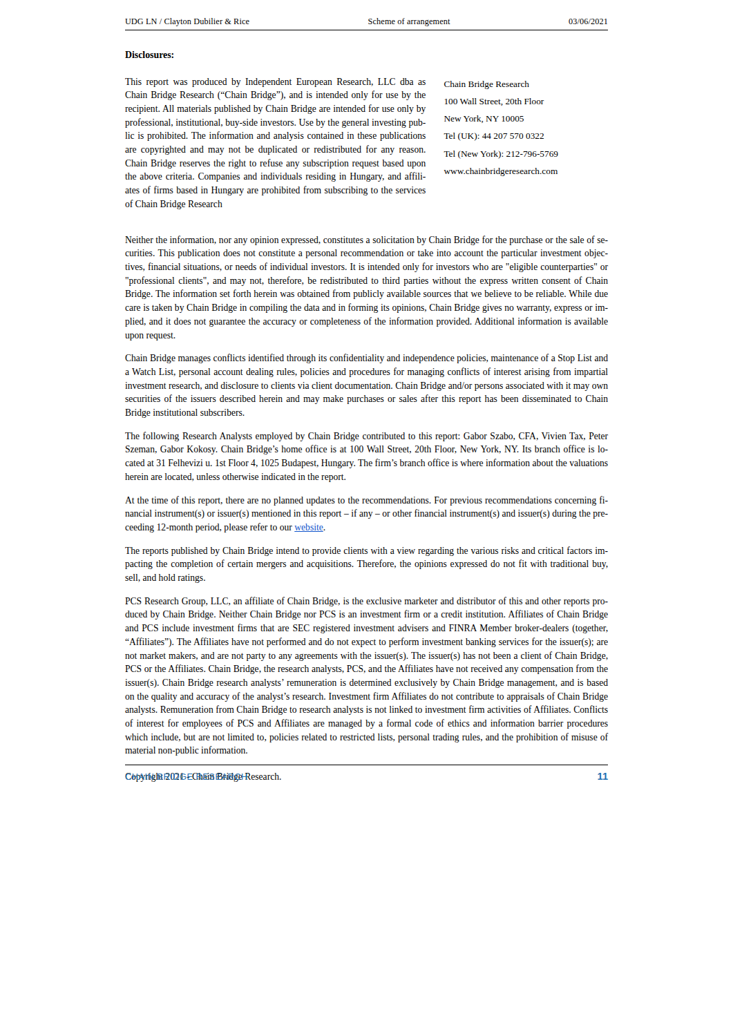UDG LN / Clayton Dubilier & Rice
Scheme of arrangement
03/06/2021
Disclosures:
This report was produced by Independent European Research, LLC dba as Chain Bridge Research (“Chain Bridge”), and is intended only for use by the recipient. All materials published by Chain Bridge are intended for use only by professional, institutional, buy-side investors. Use by the general investing public is prohibited. The information and analysis contained in these publications are copyrighted and may not be duplicated or redistributed for any reason. Chain Bridge reserves the right to refuse any subscription request based upon the above criteria. Companies and individuals residing in Hungary, and affiliates of firms based in Hungary are prohibited from subscribing to the services of Chain Bridge Research
Chain Bridge Research
100 Wall Street, 20th Floor
New York, NY 10005
Tel (UK): 44 207 570 0322
Tel (New York): 212-796-5769
www.chainbridgeresearch.com
Neither the information, nor any opinion expressed, constitutes a solicitation by Chain Bridge for the purchase or the sale of securities. This publication does not constitute a personal recommendation or take into account the particular investment objectives, financial situations, or needs of individual investors. It is intended only for investors who are "eligible counterparties" or "professional clients", and may not, therefore, be redistributed to third parties without the express written consent of Chain Bridge. The information set forth herein was obtained from publicly available sources that we believe to be reliable. While due care is taken by Chain Bridge in compiling the data and in forming its opinions, Chain Bridge gives no warranty, express or implied, and it does not guarantee the accuracy or completeness of the information provided. Additional information is available upon request.
Chain Bridge manages conflicts identified through its confidentiality and independence policies, maintenance of a Stop List and a Watch List, personal account dealing rules, policies and procedures for managing conflicts of interest arising from impartial investment research, and disclosure to clients via client documentation. Chain Bridge and/or persons associated with it may own securities of the issuers described herein and may make purchases or sales after this report has been disseminated to Chain Bridge institutional subscribers.
The following Research Analysts employed by Chain Bridge contributed to this report: Gabor Szabo, CFA, Vivien Tax, Peter Szeman, Gabor Kokosy. Chain Bridge’s home office is at 100 Wall Street, 20th Floor, New York, NY. Its branch office is located at 31 Felhevizi u. 1st Floor 4, 1025 Budapest, Hungary. The firm’s branch office is where information about the valuations herein are located, unless otherwise indicated in the report.
At the time of this report, there are no planned updates to the recommendations. For previous recommendations concerning financial instrument(s) or issuer(s) mentioned in this report – if any – or other financial instrument(s) and issuer(s) during the preceeding 12-month period, please refer to our website.
The reports published by Chain Bridge intend to provide clients with a view regarding the various risks and critical factors impacting the completion of certain mergers and acquisitions. Therefore, the opinions expressed do not fit with traditional buy, sell, and hold ratings.
PCS Research Group, LLC, an affiliate of Chain Bridge, is the exclusive marketer and distributor of this and other reports produced by Chain Bridge. Neither Chain Bridge nor PCS is an investment firm or a credit institution. Affiliates of Chain Bridge and PCS include investment firms that are SEC registered investment advisers and FINRA Member broker-dealers (together, “Affiliates”). The Affiliates have not performed and do not expect to perform investment banking services for the issuer(s); are not market makers, and are not party to any agreements with the issuer(s). The issuer(s) has not been a client of Chain Bridge, PCS or the Affiliates. Chain Bridge, the research analysts, PCS, and the Affiliates have not received any compensation from the issuer(s). Chain Bridge research analysts’ remuneration is determined exclusively by Chain Bridge management, and is based on the quality and accuracy of the analyst’s research. Investment firm Affiliates do not contribute to appraisals of Chain Bridge analysts. Remuneration from Chain Bridge to research analysts is not linked to investment firm activities of Affiliates. Conflicts of interest for employees of PCS and Affiliates are managed by a formal code of ethics and information barrier procedures which include, but are not limited to, policies related to restricted lists, personal trading rules, and the prohibition of misuse of material non-public information.
Copyright 2021 - Chain Bridge Research.
CHAIN BRIDGE RESEARCH
11